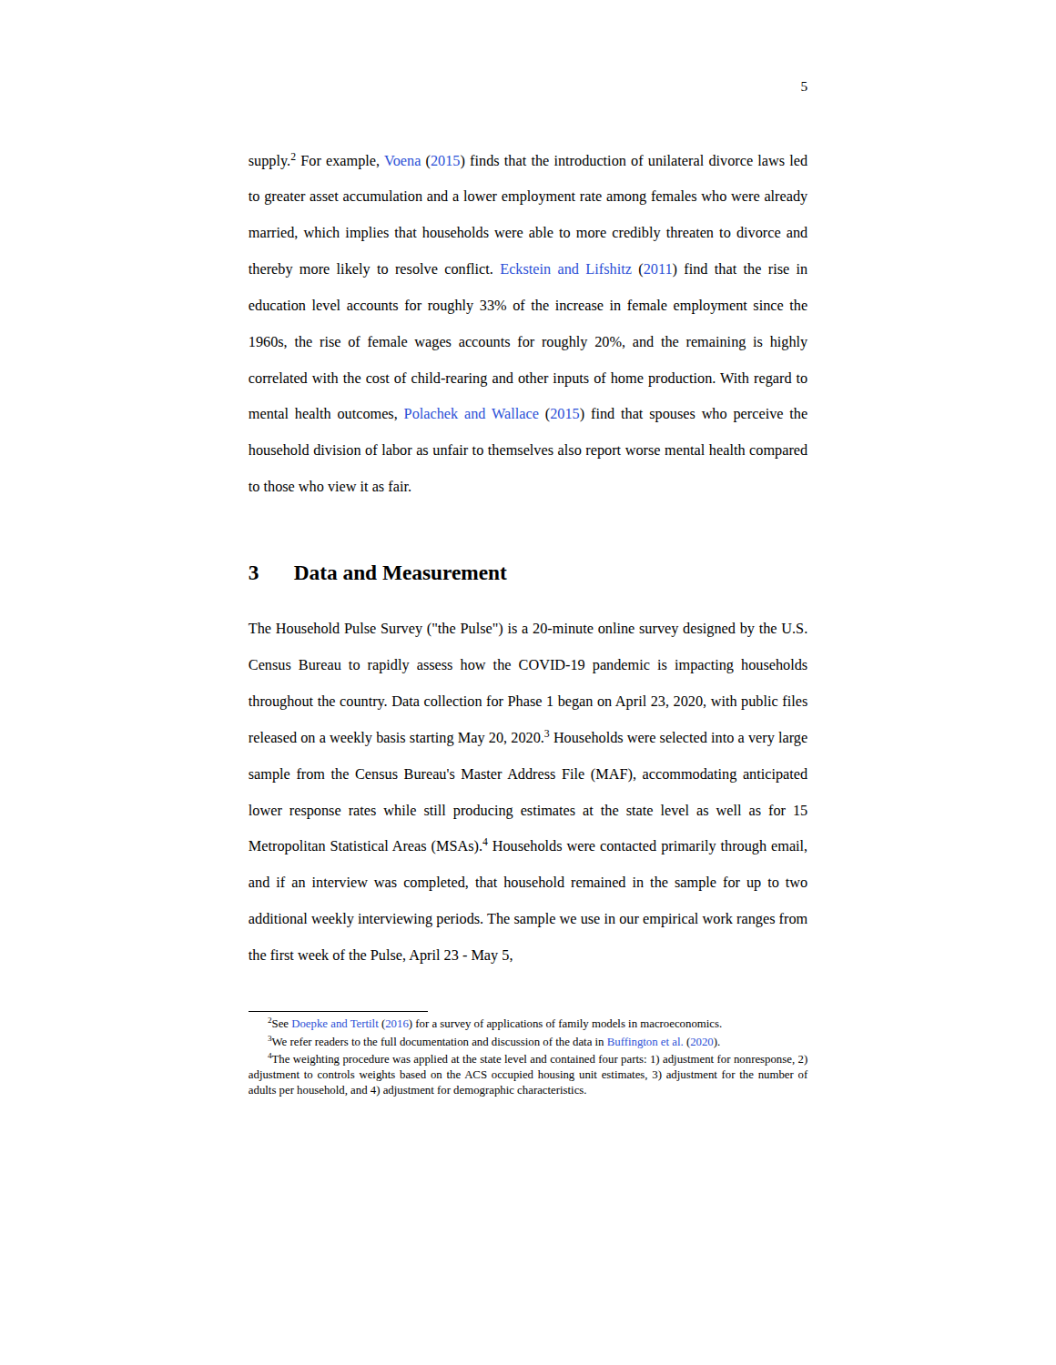5
supply.2 For example, Voena (2015) finds that the introduction of unilateral divorce laws led to greater asset accumulation and a lower employment rate among females who were already married, which implies that households were able to more credibly threaten to divorce and thereby more likely to resolve conflict. Eckstein and Lifshitz (2011) find that the rise in education level accounts for roughly 33% of the increase in female employment since the 1960s, the rise of female wages accounts for roughly 20%, and the remaining is highly correlated with the cost of child-rearing and other inputs of home production. With regard to mental health outcomes, Polachek and Wallace (2015) find that spouses who perceive the household division of labor as unfair to themselves also report worse mental health compared to those who view it as fair.
3 Data and Measurement
The Household Pulse Survey ("the Pulse") is a 20-minute online survey designed by the U.S. Census Bureau to rapidly assess how the COVID-19 pandemic is impacting households throughout the country. Data collection for Phase 1 began on April 23, 2020, with public files released on a weekly basis starting May 20, 2020.3 Households were selected into a very large sample from the Census Bureau's Master Address File (MAF), accommodating anticipated lower response rates while still producing estimates at the state level as well as for 15 Metropolitan Statistical Areas (MSAs).4 Households were contacted primarily through email, and if an interview was completed, that household remained in the sample for up to two additional weekly interviewing periods. The sample we use in our empirical work ranges from the first week of the Pulse, April 23 - May 5,
2See Doepke and Tertilt (2016) for a survey of applications of family models in macroeconomics.
3We refer readers to the full documentation and discussion of the data in Buffington et al. (2020).
4The weighting procedure was applied at the state level and contained four parts: 1) adjustment for nonresponse, 2) adjustment to controls weights based on the ACS occupied housing unit estimates, 3) adjustment for the number of adults per household, and 4) adjustment for demographic characteristics.